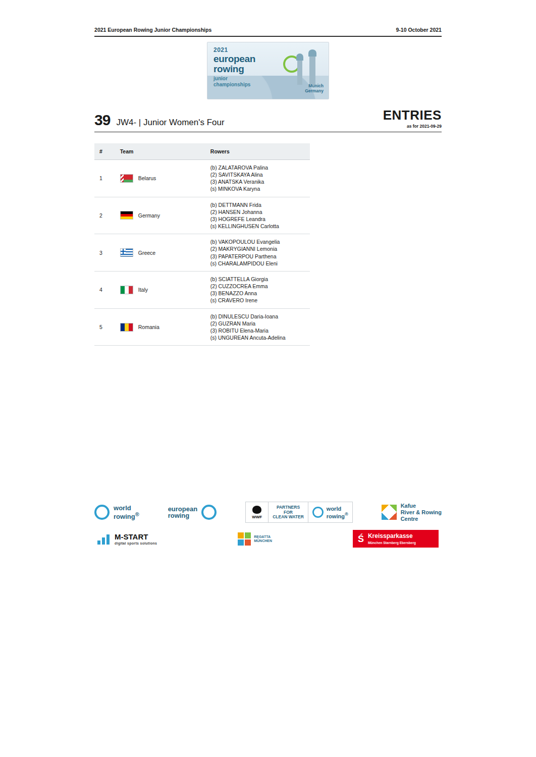2021 European Rowing Junior Championships
9-10 October 2021
2021
european
rowing
junior
championships
Munich
Germany
39
JW4- | Junior Women's Four
ENTRIES
as for 2021-09-29
| # | Team | Rowers |
| --- | --- | --- |
| 1 | Belarus | (b) ZALATAROVA Palina (2) SAVITSKAYA Alina (3) ANATSKA Veranika (s) MINKOVA Karyna |
| 2 | Germany | (b) DETTMANN Frida (2) HANSEN Johanna (3) HOGREFE Leandra (s) KELLINGHUSEN Carlotta |
| 3 | Greece | (b) VAKOPOULOU Evangelia (2) MAKRYGIANNI Lemonia (3) PAPATERPOU Parthena (s) CHARALAMPIDOU Eleni |
| 4 | Italy | (b) SCIATTELLA Giorgia (2) CUZZOCREA Emma (3) BENAZZO Anna (s) CRAVERO Irene |
| 5 | Romania | (b) DINULESCU Daria-Ioana (2) GUZRAN Maria (3) ROBITU Elena-Maria (s) UNGUREAN Ancuta-Adelina |
worldrowing®
europeanrowing
WWF
PARTNERS
FOR
CLEAN WATER
world
rowing®
Kafue
River & Rowing
Centre
M-STARTdigital sports solutions
REGATTA
MÜNCHEN
Ś KreissparkasseMünchen Starnberg Ebersberg